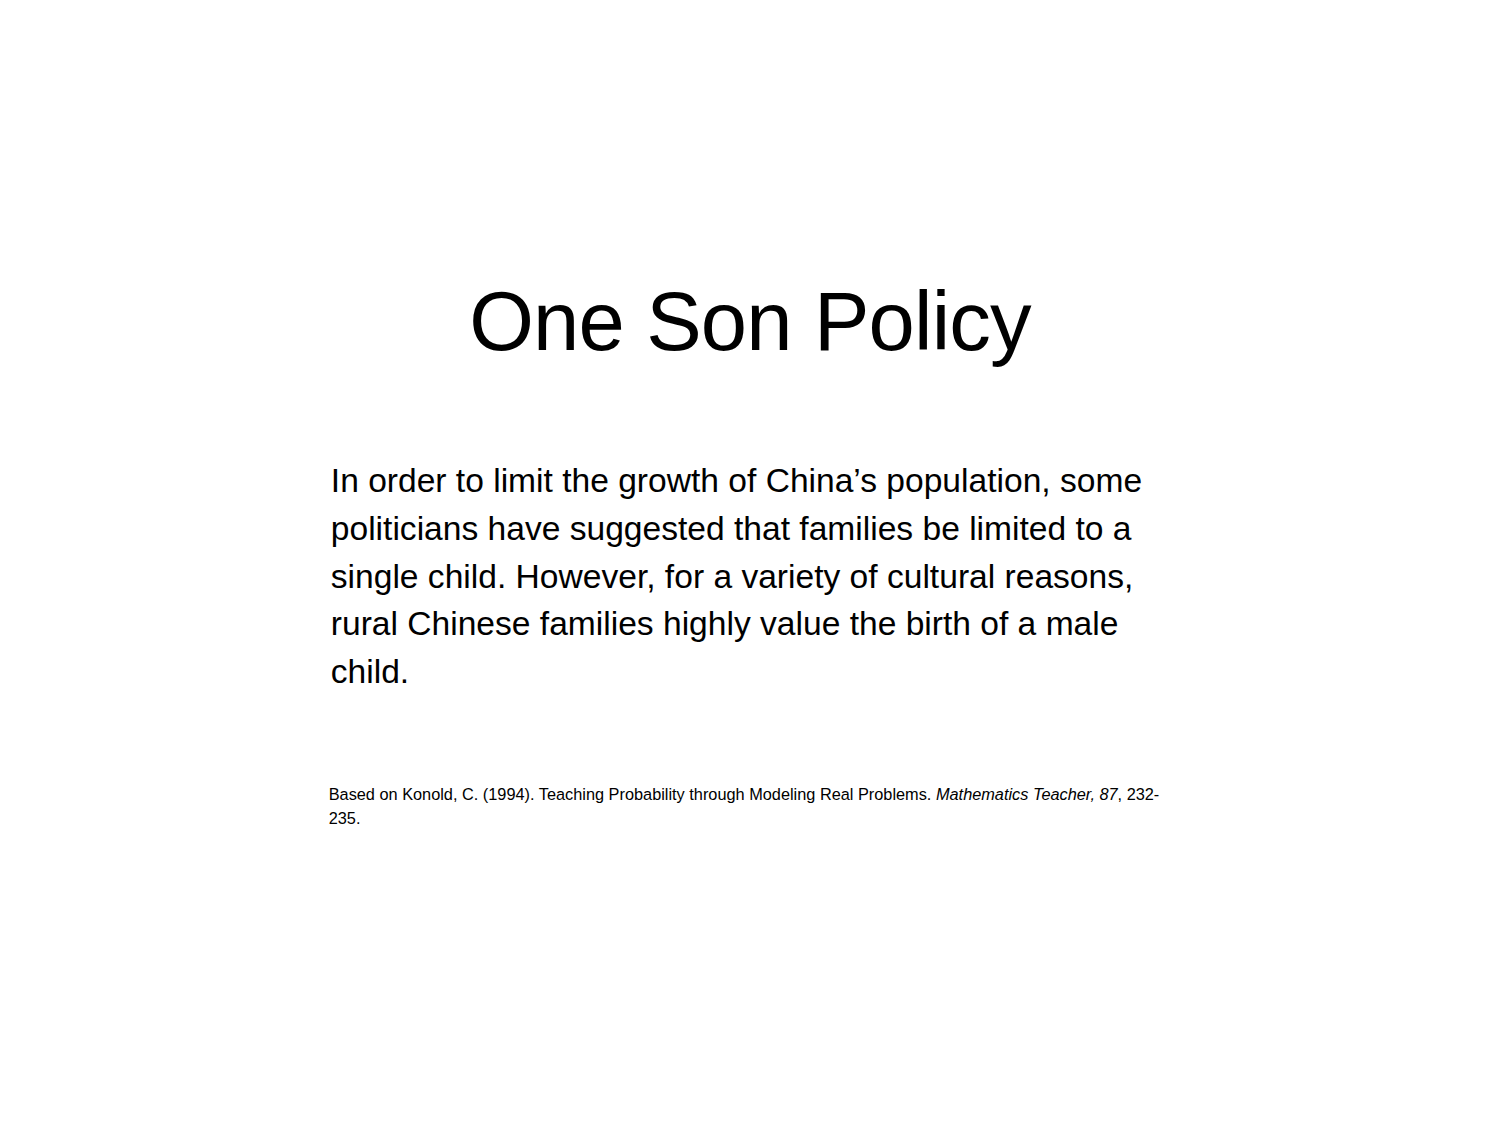One Son Policy
In order to limit the growth of China’s population, some politicians have suggested that families be limited to a single child. However, for a variety of cultural reasons, rural Chinese families highly value the birth of a male child.
Based on Konold, C. (1994). Teaching Probability through Modeling Real Problems. Mathematics Teacher, 87, 232-235.